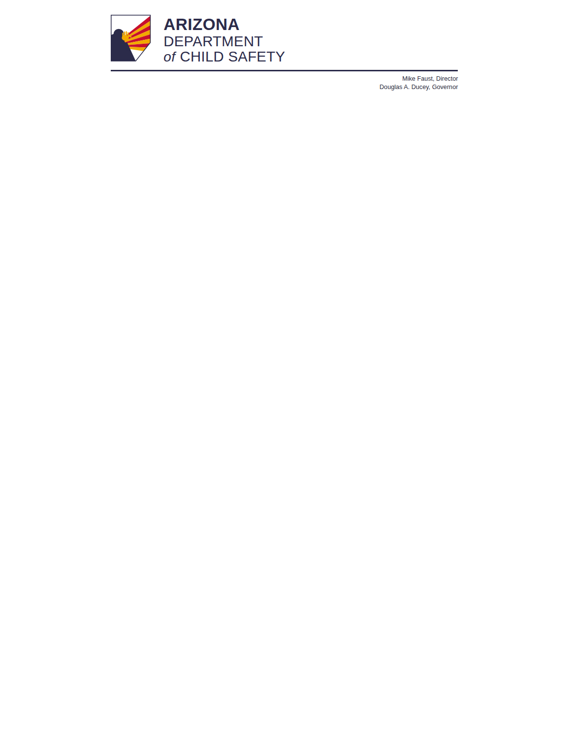Arizona
Department
of Child Safety
Mike Faust, Director
Douglas A. Ducey, Governor